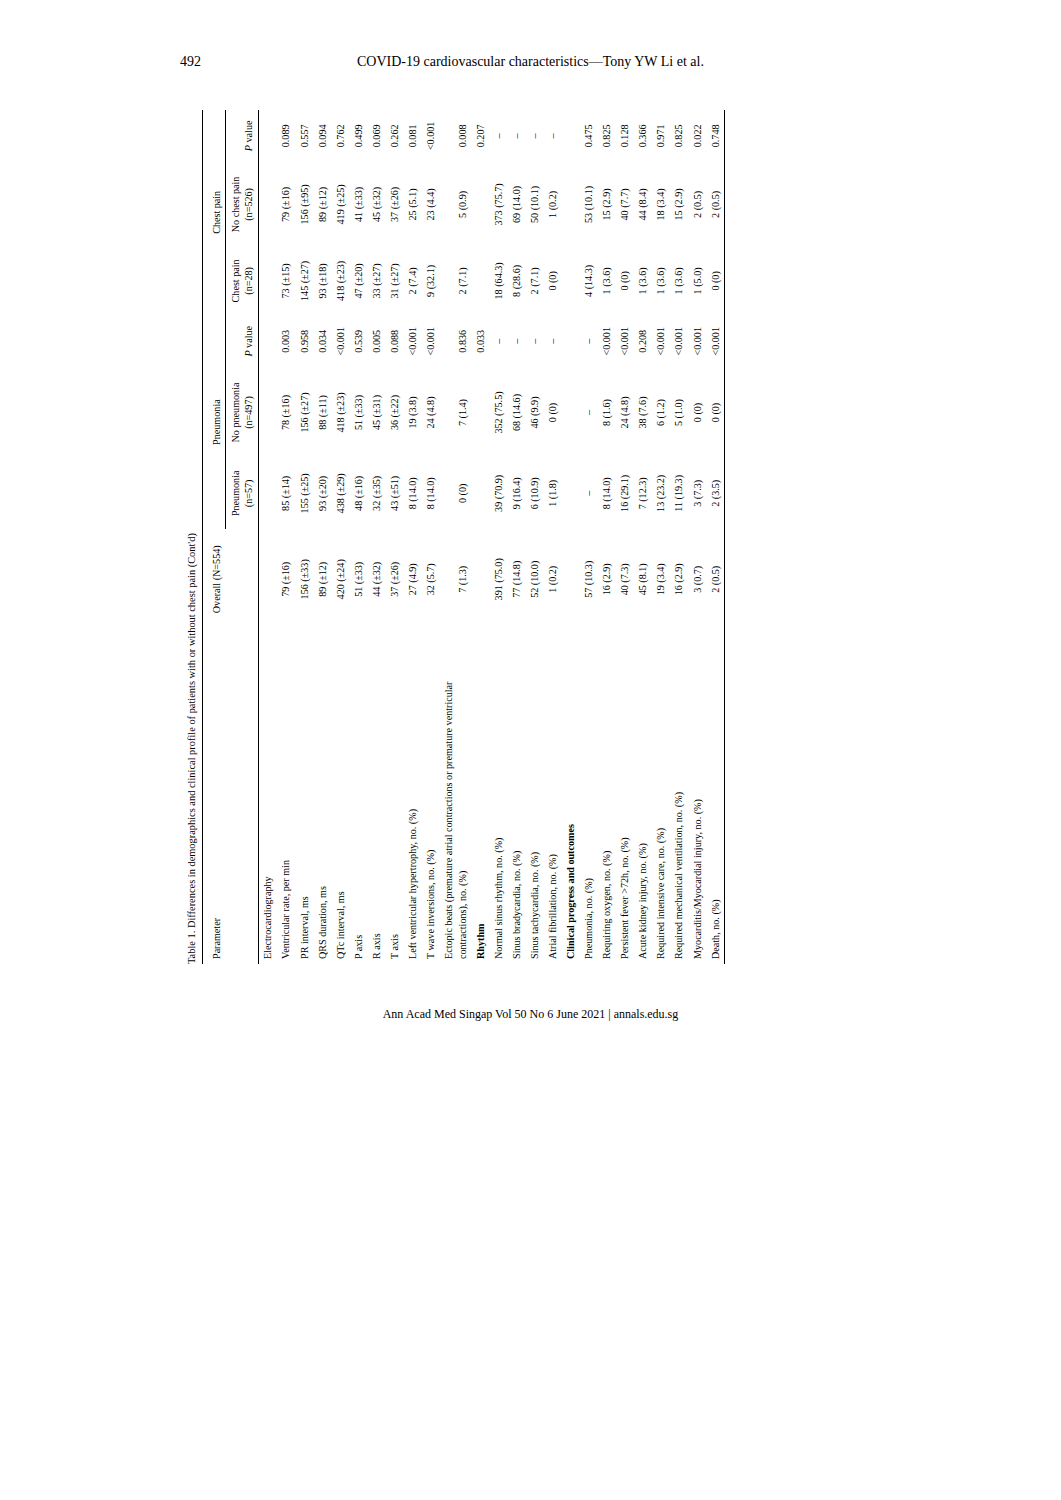492
COVID-19 cardiovascular characteristics—Tony YW Li et al.
Table 1. Differences in demographics and clinical profile of patients with or without chest pain (Cont'd)
| Parameter | Overall (N=554) | | |
| --- | --- | --- | --- |
| Pneumonia | Chest pain |
| | | Pneumonia (n=57) | No pneumonia (n=497) | P value | Chest pain (n=28) | No chest pain (n=526) | P value |
| Electrocardiography | | | | | | | |
| Ventricular rate, per min | 79 (±16) | 85 (±14) | 78 (±16) | 0.003 | 73 (±15) | 79 (±16) | 0.089 |
| PR interval, ms | 156 (±33) | 155 (±25) | 156 (±27) | 0.958 | 145 (±27) | 156 (±95) | 0.557 |
| QRS duration, ms | 89 (±12) | 93 (±20) | 88 (±11) | 0.034 | 93 (±18) | 89 (±12) | 0.094 |
| QTc interval, ms | 420 (±24) | 438 (±29) | 418 (±23) | <0.001 | 418 (±23) | 419 (±25) | 0.762 |
| P axis | 51 (±33) | 48 (±16) | 51 (±33) | 0.539 | 47 (±20) | 41 (±33) | 0.499 |
| R axis | 44 (±32) | 32 (±35) | 45 (±31) | 0.005 | 33 (±27) | 45 (±32) | 0.069 |
| T axis | 37 (±26) | 43 (±51) | 36 (±22) | 0.088 | 31 (±27) | 37 (±26) | 0.262 |
| Left ventricular hypertrophy, no. (%) | 27 (4.9) | 8 (14.0) | 19 (3.8) | <0.001 | 2 (7.4) | 25 (5.1) | 0.081 |
| T wave inversions, no. (%) | 32 (5.7) | 8 (14.0) | 24 (4.8) | <0.001 | 9 (32.1) | 23 (4.4) | <0.001 |
| Ectopic beats (premature atrial contractions or premature ventricular contractions), no. (%) | 7 (1.3) | 0 (0) | 7 (1.4) | 0.836 | 2 (7.1) | 5 (0.9) | 0.008 |
| Rhythm | | | | 0.033 | | | 0.207 |
| Normal sinus rhythm, no. (%) | 391 (75.0) | 39 (70.9) | 352 (75.5) | – | 18 (64.3) | 373 (75.7) | – |
| Sinus bradycardia, no. (%) | 77 (14.8) | 9 (16.4) | 68 (14.6) | – | 8 (28.6) | 69 (14.0) | – |
| Sinus tachycardia, no. (%) | 52 (10.0) | 6 (10.9) | 46 (9.9) | – | 2 (7.1) | 50 (10.1) | – |
| Atrial fibrillation, no. (%) | 1 (0.2) | 1 (1.8) | 0 (0) | – | 0 (0) | 1 (0.2) | – |
| Clinical progress and outcomes | | | | | | | |
| Pneumonia, no. (%) | 57 (10.3) | – | – | – | 4 (14.3) | 53 (10.1) | 0.475 |
| Requiring oxygen, no. (%) | 16 (2.9) | 8 (14.0) | 8 (1.6) | <0.001 | 1 (3.6) | 15 (2.9) | 0.825 |
| Persistent fever >72h, no. (%) | 40 (7.3) | 16 (29.1) | 24 (4.8) | <0.001 | 0 (0) | 40 (7.7) | 0.128 |
| Acute kidney injury, no. (%) | 45 (8.1) | 7 (12.3) | 38 (7.6) | 0.208 | 1 (3.6) | 44 (8.4) | 0.366 |
| Required intensive care, no. (%) | 19 (3.4) | 13 (23.2) | 6 (1.2) | <0.001 | 1 (3.6) | 18 (3.4) | 0.971 |
| Required mechanical ventilation, no. (%) | 16 (2.9) | 11 (19.3) | 5 (1.0) | <0.001 | 1 (3.6) | 15 (2.9) | 0.825 |
| Myocarditis/Myocardial injury, no. (%) | 3 (0.7) | 3 (7.3) | 0 (0) | <0.001 | 1 (5.0) | 2 (0.5) | 0.022 |
| Death, no. (%) | 2 (0.5) | 2 (3.5) | 0 (0) | <0.001 | 0 (0) | 2 (0.5) | 0.748 |
Ann Acad Med Singap Vol 50 No 6 June 2021 | annals.edu.sg